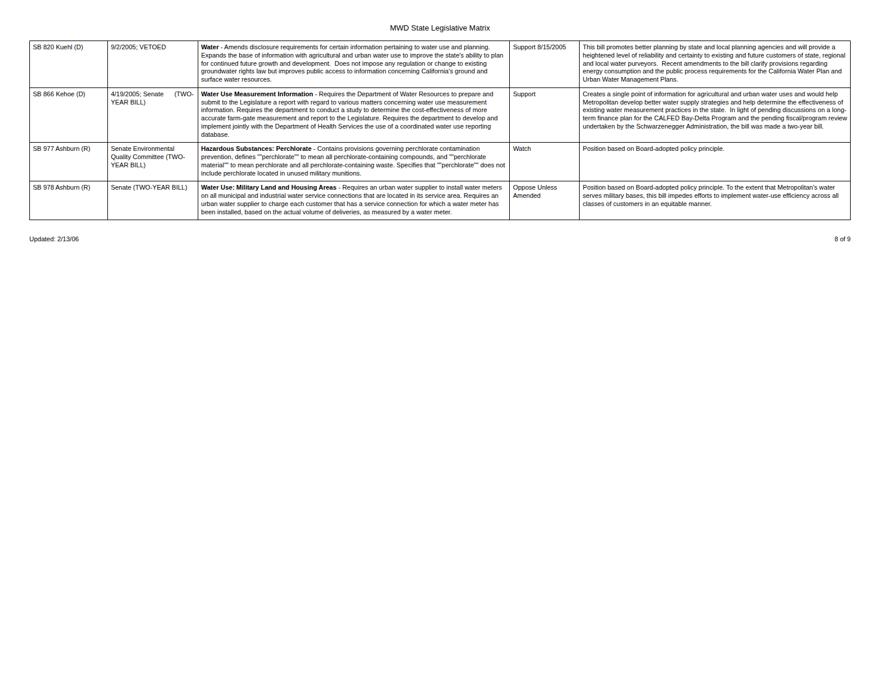MWD State Legislative Matrix
| SB 820 Kuehl (D) | 9/2/2005; VETOED | Water - Amends disclosure requirements for certain information pertaining to water use and planning. Expands the base of information with agricultural and urban water use to improve the state's ability to plan for continued future growth and development. Does not impose any regulation or change to existing groundwater rights law but improves public access to information concerning California's ground and surface water resources. | Support 8/15/2005 | This bill promotes better planning by state and local planning agencies and will provide a heightened level of reliability and certainty to existing and future customers of state, regional and local water purveyors. Recent amendments to the bill clarify provisions regarding energy consumption and the public process requirements for the California Water Plan and Urban Water Management Plans. |
| SB 866 Kehoe (D) | 4/19/2005; Senate (TWO-YEAR BILL) | Water Use Measurement Information - Requires the Department of Water Resources to prepare and submit to the Legislature a report with regard to various matters concerning water use measurement information. Requires the department to conduct a study to determine the cost-effectiveness of more accurate farm-gate measurement and report to the Legislature. Requires the department to develop and implement jointly with the Department of Health Services the use of a coordinated water use reporting database. | Support | Creates a single point of information for agricultural and urban water uses and would help Metropolitan develop better water supply strategies and help determine the effectiveness of existing water measurement practices in the state. In light of pending discussions on a long-term finance plan for the CALFED Bay-Delta Program and the pending fiscal/program review undertaken by the Schwarzenegger Administration, the bill was made a two-year bill. |
| SB 977 Ashburn (R) | Senate Environmental Quality Committee (TWO-YEAR BILL) | Hazardous Substances: Perchlorate - Contains provisions governing perchlorate contamination prevention, defines ""perchlorate"" to mean all perchlorate-containing compounds, and ""perchlorate material"" to mean perchlorate and all perchlorate-containing waste. Specifies that ""perchlorate"" does not include perchlorate located in unused military munitions. | Watch | Position based on Board-adopted policy principle. |
| SB 978 Ashburn (R) | Senate (TWO-YEAR BILL) | Water Use: Military Land and Housing Areas - Requires an urban water supplier to install water meters on all municipal and industrial water service connections that are located in its service area. Requires an urban water supplier to charge each customer that has a service connection for which a water meter has been installed, based on the actual volume of deliveries, as measured by a water meter. | Oppose Unless Amended | Position based on Board-adopted policy principle. To the extent that Metropolitan's water serves military bases, this bill impedes efforts to implement water-use efficiency across all classes of customers in an equitable manner. |
Updated: 2/13/06 8 of 9